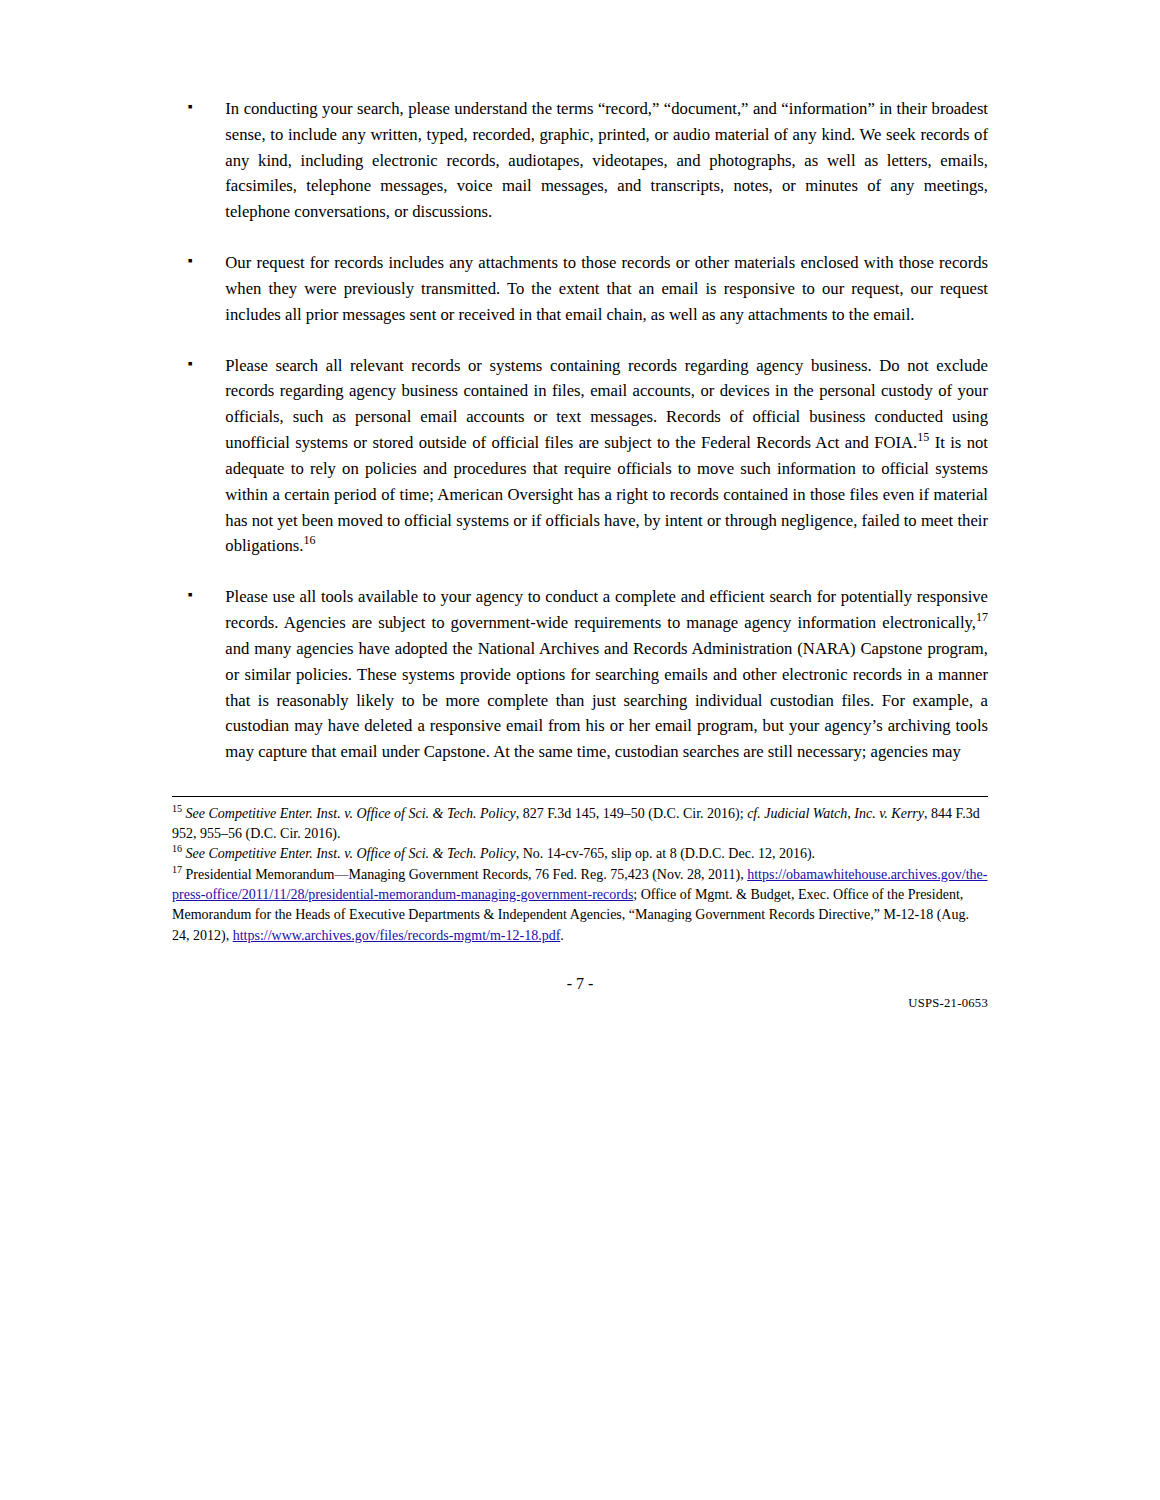In conducting your search, please understand the terms “record,” “document,” and “information” in their broadest sense, to include any written, typed, recorded, graphic, printed, or audio material of any kind. We seek records of any kind, including electronic records, audiotapes, videotapes, and photographs, as well as letters, emails, facsimiles, telephone messages, voice mail messages, and transcripts, notes, or minutes of any meetings, telephone conversations, or discussions.
Our request for records includes any attachments to those records or other materials enclosed with those records when they were previously transmitted. To the extent that an email is responsive to our request, our request includes all prior messages sent or received in that email chain, as well as any attachments to the email.
Please search all relevant records or systems containing records regarding agency business. Do not exclude records regarding agency business contained in files, email accounts, or devices in the personal custody of your officials, such as personal email accounts or text messages. Records of official business conducted using unofficial systems or stored outside of official files are subject to the Federal Records Act and FOIA.15 It is not adequate to rely on policies and procedures that require officials to move such information to official systems within a certain period of time; American Oversight has a right to records contained in those files even if material has not yet been moved to official systems or if officials have, by intent or through negligence, failed to meet their obligations.16
Please use all tools available to your agency to conduct a complete and efficient search for potentially responsive records. Agencies are subject to government-wide requirements to manage agency information electronically,17 and many agencies have adopted the National Archives and Records Administration (NARA) Capstone program, or similar policies. These systems provide options for searching emails and other electronic records in a manner that is reasonably likely to be more complete than just searching individual custodian files. For example, a custodian may have deleted a responsive email from his or her email program, but your agency’s archiving tools may capture that email under Capstone. At the same time, custodian searches are still necessary; agencies may
15 See Competitive Enter. Inst. v. Office of Sci. & Tech. Policy, 827 F.3d 145, 149–50 (D.C. Cir. 2016); cf. Judicial Watch, Inc. v. Kerry, 844 F.3d 952, 955–56 (D.C. Cir. 2016).
16 See Competitive Enter. Inst. v. Office of Sci. & Tech. Policy, No. 14-cv-765, slip op. at 8 (D.D.C. Dec. 12, 2016).
17 Presidential Memorandum—Managing Government Records, 76 Fed. Reg. 75,423 (Nov. 28, 2011), https://obamawhitehouse.archives.gov/the-press-office/2011/11/28/presidential-memorandum-managing-government-records; Office of Mgmt. & Budget, Exec. Office of the President, Memorandum for the Heads of Executive Departments & Independent Agencies, “Managing Government Records Directive,” M-12-18 (Aug. 24, 2012), https://www.archives.gov/files/records-mgmt/m-12-18.pdf.
- 7 - USPS-21-0653